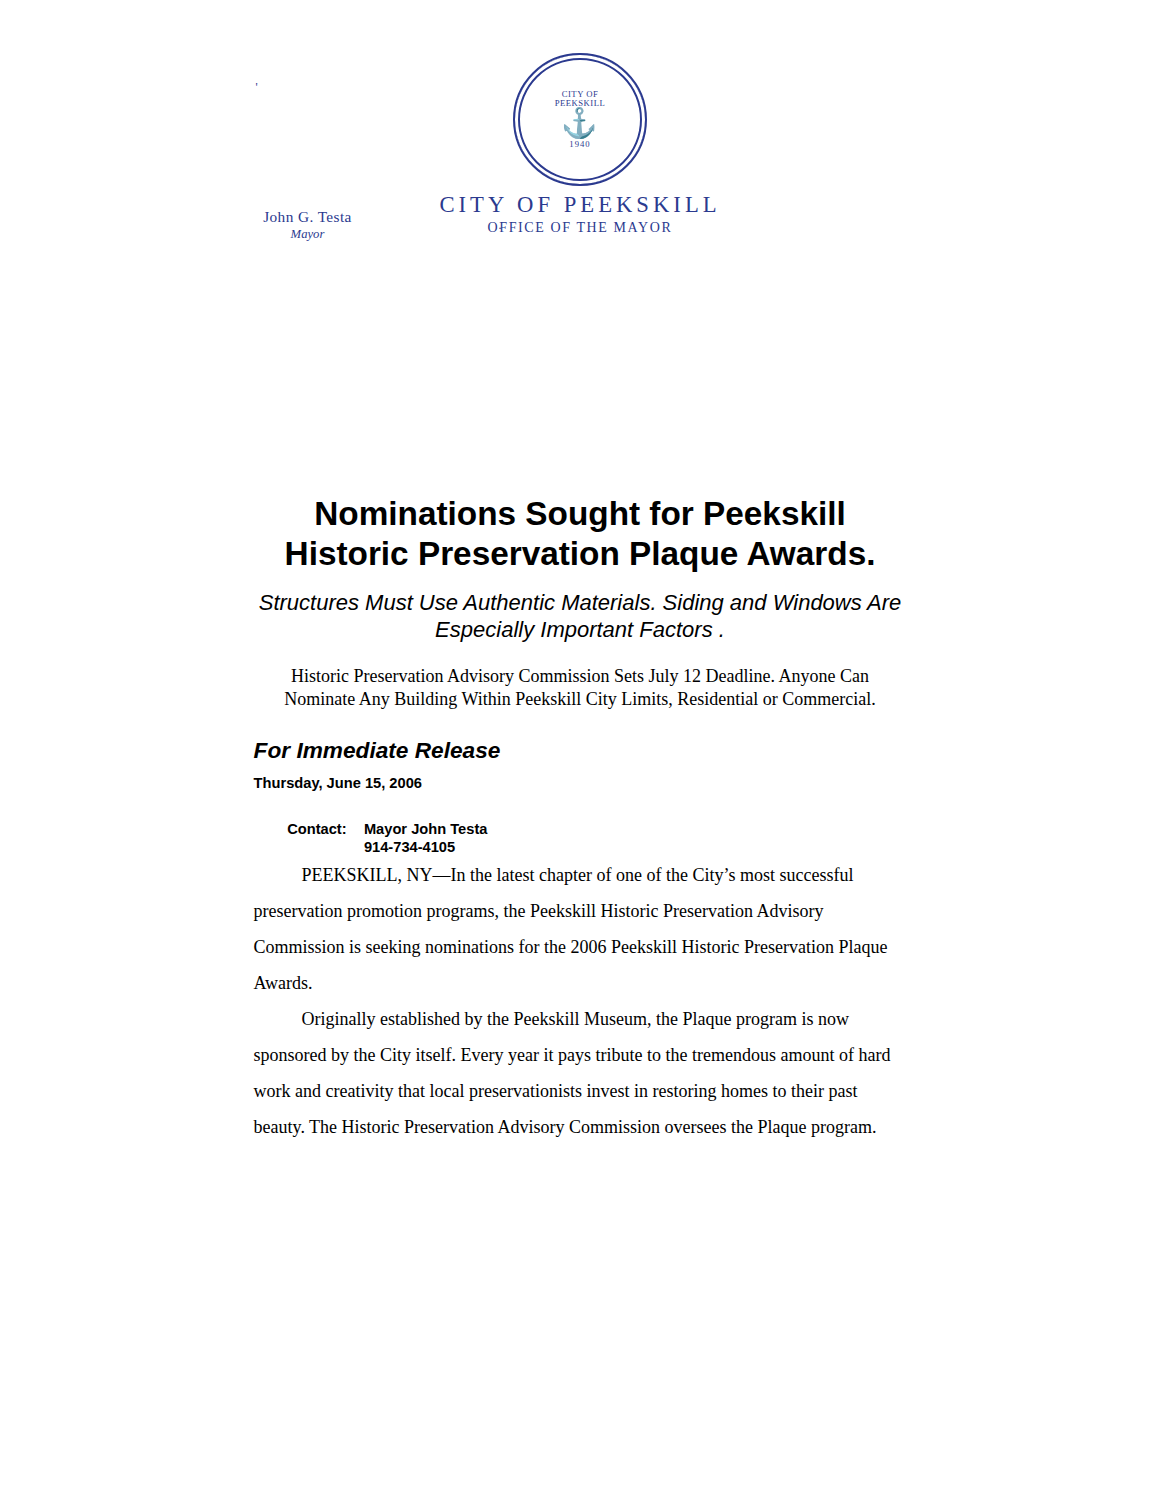' .
City of Peekskill
⚓
1940
CITY OF PEEKSKILL
OFFICE OF THE MAYOR
John G. Testa
Mayor
Nominations Sought for Peekskill Historic Preservation Plaque Awards.
Structures Must Use Authentic Materials. Siding and Windows Are Especially Important Factors .
Historic Preservation Advisory Commission Sets July 12 Deadline. Anyone Can Nominate Any Building Within Peekskill City Limits, Residential or Commercial.
For Immediate Release
Thursday, June 15, 2006
| Contact: | Mayor John Testa |
| | 914-734-4105 |
PEEKSKILL, NY—In the latest chapter of one of the City’s most successful preservation promotion programs, the Peekskill Historic Preservation Advisory Commission is seeking nominations for the 2006 Peekskill Historic Preservation Plaque Awards.
Originally established by the Peekskill Museum, the Plaque program is now sponsored by the City itself. Every year it pays tribute to the tremendous amount of hard work and creativity that local preservationists invest in restoring homes to their past beauty. The Historic Preservation Advisory Commission oversees the Plaque program.